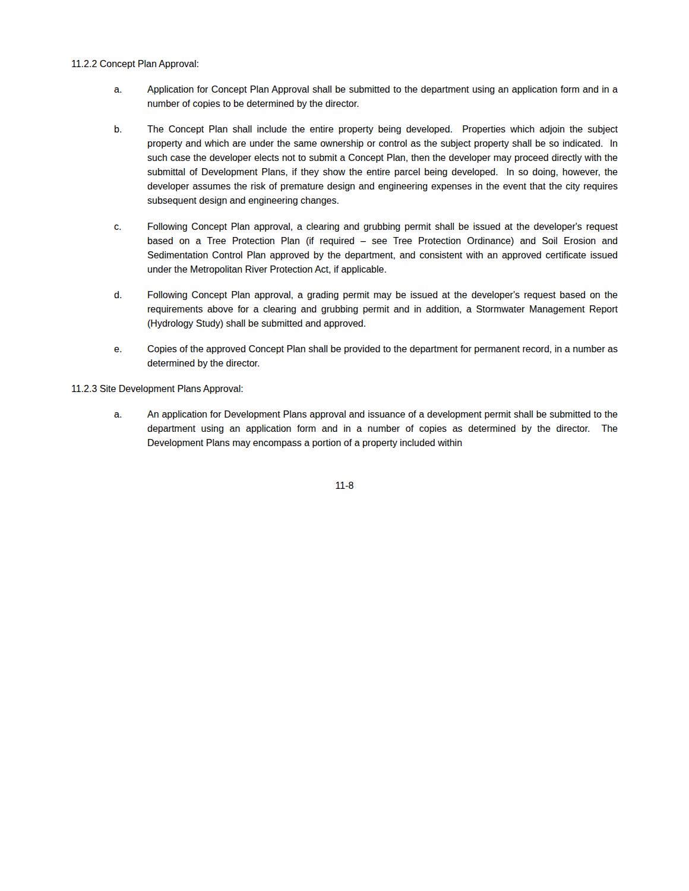11.2.2 Concept Plan Approval:
a. Application for Concept Plan Approval shall be submitted to the department using an application form and in a number of copies to be determined by the director.
b. The Concept Plan shall include the entire property being developed. Properties which adjoin the subject property and which are under the same ownership or control as the subject property shall be so indicated. In such case the developer elects not to submit a Concept Plan, then the developer may proceed directly with the submittal of Development Plans, if they show the entire parcel being developed. In so doing, however, the developer assumes the risk of premature design and engineering expenses in the event that the city requires subsequent design and engineering changes.
c. Following Concept Plan approval, a clearing and grubbing permit shall be issued at the developer's request based on a Tree Protection Plan (if required – see Tree Protection Ordinance) and Soil Erosion and Sedimentation Control Plan approved by the department, and consistent with an approved certificate issued under the Metropolitan River Protection Act, if applicable.
d. Following Concept Plan approval, a grading permit may be issued at the developer's request based on the requirements above for a clearing and grubbing permit and in addition, a Stormwater Management Report (Hydrology Study) shall be submitted and approved.
e. Copies of the approved Concept Plan shall be provided to the department for permanent record, in a number as determined by the director.
11.2.3 Site Development Plans Approval:
a. An application for Development Plans approval and issuance of a development permit shall be submitted to the department using an application form and in a number of copies as determined by the director. The Development Plans may encompass a portion of a property included within
11-8